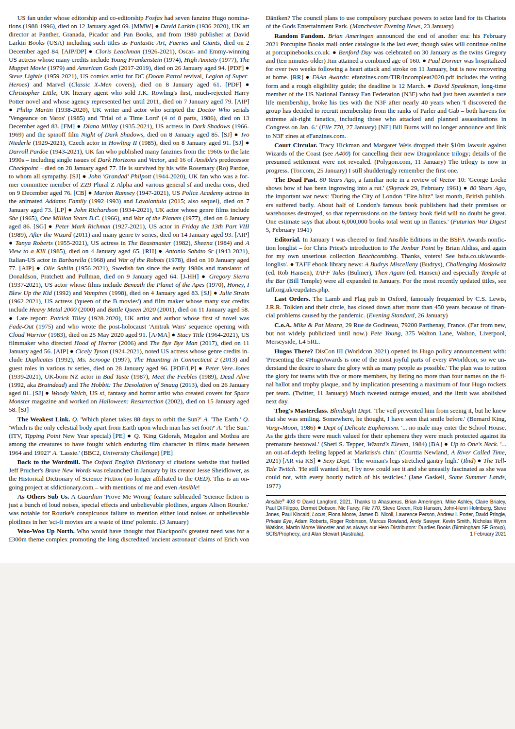US fan under whose editorship and co-editorship Fosfax had seven fanzine Hugo nominations (1988-1996), died on 12 January aged 69. [MMW] ● David Larkin (1936-2020), UK art director at Panther, Granada, Picador and Pan Books, and from 1980 publisher at David Larkin Books (USA) including such titles as Fantastic Art, Faeries and Giants, died on 2 December aged 84. [AIP/DP] ● Cloris Leachman (1926-2021), Oscar- and Emmy-winning US actress whose many credits include Young Frankenstein (1974), High Anxiety (1977), The Muppet Movie (1979) and American Gods (2017-2019), died on 26 January aged 94. [PDF] ● Steve Lightle (1959-2021), US comics artist for DC (Doom Patrol revival, Legion of Super-Heroes) and Marvel (Classic X-Men covers), died on 8 January aged 61. [PDF] ● Christopher Little, UK literary agent who sold J.K. Rowling's first, much-rejected Harry Potter novel and whose agency represented her until 2011, died on 7 January aged 79. [AIP] ● Philip Martin (1938-2020), UK writer and actor who scripted the Doctor Who serials 'Vengeance on Varos' (1985) and 'Trial of a Time Lord' (4 of 8 parts, 1986), died on 13 December aged 83. [FM] ● Diana Millay (1935-2021), US actress in Dark Shadows (1966-1969) and the spinoff film Night of Dark Shadows, died on 8 January aged 85. [SJ] ● Ivo Niederle (1929-2021), Czech actor in Howling II (1985), died on 8 January aged 91. [SJ] ● Darroll Pardoe (1943-2021), UK fan who published many fanzines from the 1960s to the late 1990s – including single issues of Dark Horizons and Vector, and 16 of Ansible's predecessor Checkpoint – died on 28 January aged 77. He is survived by his wife Rosemary (Ro) Pardoe, to whom all sympathy. [SJ] ● John 'Grandad' Philpott (1944-2020), UK fan who was a former committee member of ZZ9 Plural Z Alpha and various general sf and media cons, died on 9 December aged 76. [CB] ● Marion Ramsey (1947-2021), US Police Academy actress in the animated Addams Family (1992-1993) and Lavalantula (2015; also sequel), died on 7 January aged 73. [LP] ● John Richardson (1934-2021), UK actor whose genre films include She (1965), One Million Years B.C. (1966), and War of the Planets (1977), died on 6 January aged 86. [SG] ● Peter Mark Richman (1927-2021), US actor in Friday the 13th Part VIII (1989), After the Wizard (2011) and many genre tv series, died on 14 January aged 93. [AIP] ● Tanya Roberts (1955-2021), US actress in The Beastmaster (1982), Sheena (1984) and A View to a Kill (1985), died on 4 January aged 65. [RH] ● Antonio Sabàto Sr (1943-2021), Italian-US actor in Barbarella (1968) and War of the Robots (1978), died on 10 January aged 77. [AIP] ● Olle Sahlin (1956-2021), Swedish fan since the early 1980s and translator of Donaldson, Pratchett and Pullman, died on 9 January aged 64. [J-HH] ● Gregory Sierra (1937-2021), US actor whose films include Beneath the Planet of the Apes (1970), Honey, I Blew Up the Kid (1992) and Vampires (1998), died on 4 January aged 83. [SJ] ● Julie Strain (1962-2021), US actress ('queen of the B movies') and film-maker whose many star credits include Heavy Metal 2000 (2000) and Battle Queen 2020 (2001), died on 11 January aged 58. ● Late report: Patrick Tilley (1928-2020), UK artist and author whose first sf novel was Fade-Out (1975) and who wrote the post-holocaust 'Amtrak Wars' sequence opening with Cloud Warrior (1983), died on 25 May 2020 aged 91. [A/MA] ● Stacy Title (1964-2021), US filmmaker who directed Hood of Horror (2006) and The Bye Bye Man (2017), died on 11 January aged 56. [AIP] ● Cicely Tyson (1924-2021), noted US actress whose genre credits include Duplicates (1992), Ms. Scrooge (1997), The Haunting in Connecticut 2 (2013) and guest roles in various tv series, died on 28 January aged 96. [PDF/LP] ● Peter Vere-Jones (1939-2021), UK-born NZ actor in Bad Taste (1987), Meet the Feebles (1989), Dead Alive (1992, aka Braindead) and The Hobbit: The Desolation of Smaug (2013), died on 26 January aged 81. [SJ] ● Woody Welch, US sf, fantasy and horror artist who created covers for Space Monster magazine and worked on Halloween: Resurrection (2002), died on 15 January aged 58. [SJ]
The Weakest Link. Q. 'Which planet takes 88 days to orbit the Sun?' A. 'The Earth.' Q. 'Which is the only celestial body apart from Earth upon which man has set foot?' A. 'The Sun.' (ITV, Tipping Point New Year special) [PE] ● Q. 'King Gidorah, Megalon and Mothra are among the creatures to have fought which enduring film character in films made between 1964 and 1992?' A. 'Lassie.' (BBC2, University Challenge) [PE]
Back to the Wordmill. The Oxford English Dictionary sf citations website that fuelled Jeff Prucher's Brave New Words was relaunched in January by its creator Jesse Sheidlower, as the Historical Dictionary of Science Fiction (no longer affiliated to the OED). This is an ongoing project at sfdictionary.com – with mentions of me and even Ansible!
As Others Sub Us. A Guardian 'Prove Me Wrong' feature subheaded 'Science fiction is just a bunch of loud noises, special effects and unbelievable plotlines, argues Alison Rourke.' was notable for Rourke's conspicuous failure to mention either loud noises or unbelievable plotlines in her 'sci-fi movies are a waste of time' polemic. (3 January)
Woo-Woo Up North. Who would have thought that Blackpool's greatest need was for a £300m theme complex promoting the long discredited 'ancient astronaut' claims of Erich von Däniken? The council plans to use compulsory purchase powers to seize land for its Chariots of the Gods Entertainment Park. (Manchester Evening News, 23 January)
Random Fandom. Brian Ameringen announced the end of another era: his February 2021 Porcupine Books mail-order catalogue is the last ever, though sales will continue online at porcupinebooks.co.uk. ● Benford Day was celebrated on 30 January as the twins Gregory and (ten minutes older) Jim attained a combined age of 160. ● Paul Dormer was hospitalized for over two weeks following a heart attack and stroke on 11 January, but is now recovering at home. [RR] ● FAAn Awards: efanzines.com/TIR/Incompleat2020.pdf includes the voting form and a rough eligibility guide; the deadline is 12 March. ● David Speakman, long-time member of the US National Fantasy Fan Federation (N3F) who had just been awarded a rare life membership, broke his ties with the N3F after nearly 40 years when 'I discovered the group has decided to recruit membership from the ranks of Parler and Gab – both havens for extreme alt-right fanatics, including those who attacked and planned assassinations in Congress on Jan. 6.' (File 770, 27 January) [NF] Bill Burns will no longer announce and link to N3F zines at eFanzines.com.
Court Circular. Tracy Hickman and Margaret Weis dropped their $10m lawsuit against Wizards of the Coast (see A400) for cancelling their new Dragonlance trilogy; details of the presumed settlement were not revealed. (Polygon.com, 11 January) The trilogy is now in progress. (Tor.com, 25 January) I still shudderingly remember the first one.
The Dead Past. 60 Years Ago, a familiar note in a review of Vector 10: 'George Locke shows how sf has been ingrowing into a rut.' (Skyrack 29, February 1961) ● 80 Years Ago, the important war news: 'During the City of London "Fire-blitz" last month, British publishers suffered badly. About half of London's famous book publishers had their premises or warehouses destroyed, so that repercussions on the fantasy book field will no doubt be great. One estimate says that about 6,000,000 books total went up in flames.' (Futurian War Digest 5, February 1941)
Editorial. In January I was cheered to find Ansible Editions in the BSFA Awards nonfiction longlist – for Chris Priest's introduction to The Jonbar Point by Brian Aldiss, and again for my own unserious collection Beachcombing. Thanks, voters! See bsfa.co.uk/awards-longlist/. ● TAFF ebook library news: A Budrys Miscellany (Budrys), Challenging Moskowitz (ed. Rob Hansen), TAFF Tales (Bulmer), Then Again (ed. Hansen) and especially Temple at the Bar (Bill Temple) were all expanded in January. For the most recently updated titles, see taff.org.uk/eupdates.php.
Last Orders. The Lamb and Flag pub in Oxford, famously frequented by C.S. Lewis, J.R.R. Tolkien and their circle, has closed down after more than 450 years because of financial problems caused by the pandemic. (Evening Standard, 26 January)
C.o.A. Mike & Pat Meara, 29 Rue de Godineau, 79200 Parthenay, France. (Far from new, but not widely publicized until now.) Pete Young, 375 Walton Lane, Walton, Liverpool, Merseyside, L4 5RL.
Hugos There? DisCon III (Worldcon 2021) opened its Hugo policy announcement with: 'Presenting the #HugoAwards is one of the most joyful parts of every #Worldcon, so we understand the desire to share the glory with as many people as possible.' The plan was to ration the glory for teams with five or more members, by listing no more than four names on the final ballot and trophy plaque, and by implication presenting a maximum of four Hugo rockets per team. (Twitter, 11 January) Much tweeted outrage ensued, and the limit was abolished next day.
Thog's Masterclass. Blindsight Dept. 'The veil prevented him from seeing it, but he knew that she was smiling. Somewhere, he thought, I have seen that smile before.' (Bernard King, Vargr-Moon, 1986) ● Dept of Delicate Euphemism. '... no male may enter the School House. As the girls there were much valued for their ephemera they were much protected against its premature bestowal.' (Sheri S. Tepper, Wizard's Eleven, 1984) [BA] ● Up to One's Neck. '... an out-of-depth feeling lapped at Markriss's chin.' (Courttia Newland, A River Called Time, 2021) [AR via KS] ● Sexy Dept. 'The woman's legs stretched gantry high.' (Ibid) ● The Tell-Tale Twitch. 'He still wanted her, I by now could see it and she uneasily fascinated as she was could not, with every hourly twitch of his testicles.' (Jane Gaskell, Some Summer Lands, 1977)
Ansible® 403 © David Langford, 2021. Thanks to Ahasuerus, Brian Ameringen, Mike Ashley, Claire Brialey, Paul Di Filippo, Dermot Dobson, Nic Farey, File 770, Steve Green, Rob Hansen, John-Henri Holmberg, Steve Jones, Paul Kincaid, Locus, Fiona Moore, James D. Nicoll, Lawrence Person, Andrew I. Porter, David Pringle, Private Eye, Adam Roberts, Roger Robinson, Marcus Rowland, Andy Sawyer, Kevin Smith, Nicholas Wynn Watkins, Martin Morse Wooster and as always our Hero Distributors: Durdles Books (Birmingham SF Group), SCIS/Prophecy, and Alan Stewart (Australia). 1 February 2021